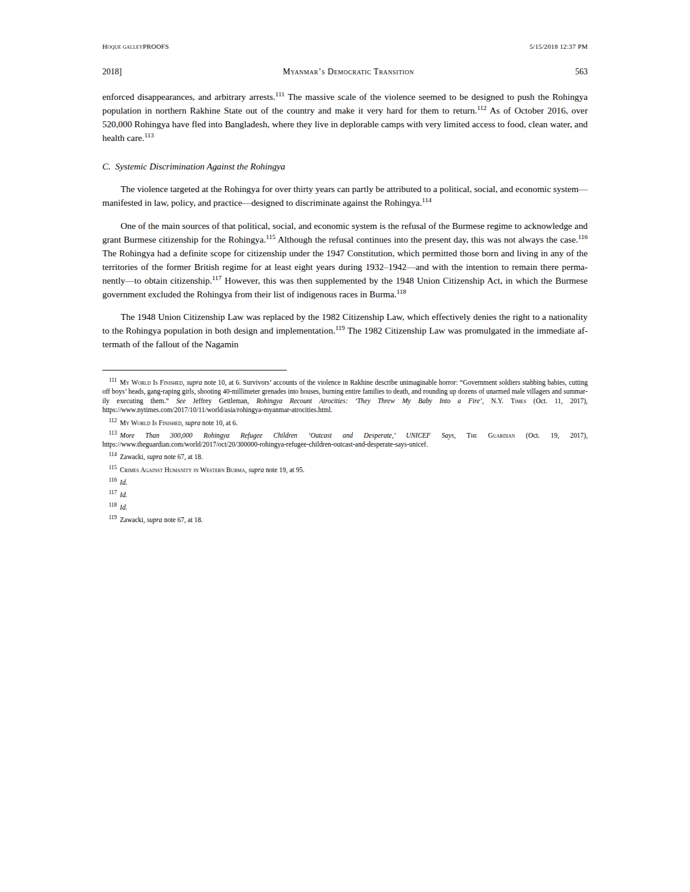Hoque galleyPROOFS 5/15/2018 12:37 PM
2018] Myanmar’s Democratic Transition 563
enforced disappearances, and arbitrary arrests.111 The massive scale of the violence seemed to be designed to push the Rohingya population in northern Rakhine State out of the country and make it very hard for them to return.112 As of October 2016, over 520,000 Rohingya have fled into Bangladesh, where they live in deplorable camps with very limited access to food, clean water, and health care.113
C. Systemic Discrimination Against the Rohingya
The violence targeted at the Rohingya for over thirty years can partly be attributed to a political, social, and economic system—manifested in law, policy, and practice—designed to discriminate against the Rohingya.114
One of the main sources of that political, social, and economic system is the refusal of the Burmese regime to acknowledge and grant Burmese citizenship for the Rohingya.115 Although the refusal continues into the present day, this was not always the case.116 The Rohingya had a definite scope for citizenship under the 1947 Constitution, which permitted those born and living in any of the territories of the former British regime for at least eight years during 1932–1942—and with the intention to remain there permanently—to obtain citizenship.117 However, this was then supplemented by the 1948 Union Citizenship Act, in which the Burmese government excluded the Rohingya from their list of indigenous races in Burma.118
The 1948 Union Citizenship Law was replaced by the 1982 Citizenship Law, which effectively denies the right to a nationality to the Rohingya population in both design and implementation.119 The 1982 Citizenship Law was promulgated in the immediate aftermath of the fallout of the Nagamin
111 My World Is Finished, supra note 10, at 6. Survivors’ accounts of the violence in Rakhine describe unimaginable horror: “Government soldiers stabbing babies, cutting off boys’ heads, gang-raping girls, shooting 40-millimeter grenades into houses, burning entire families to death, and rounding up dozens of unarmed male villagers and summarily executing them.” See Jeffrey Gettleman, Rohingya Recount Atrocities: ‘They Threw My Baby Into a Fire’, N.Y. Times (Oct. 11, 2017), https://www.nytimes.com/2017/10/11/world/asia/rohingya-myanmar-atrocities.html.
112 My World Is Finished, supra note 10, at 6.
113 More Than 300,000 Rohingya Refugee Children ‘Outcast and Desperate,’ UNICEF Says, The Guardian (Oct. 19, 2017), https://www.theguardian.com/world/2017/oct/20/300000-rohingya-refugee-children-outcast-and-desperate-says-unicef.
114 Zawacki, supra note 67, at 18.
115 Crimes Against Humanity in Western Burma, supra note 19, at 95.
116 Id.
117 Id.
118 Id.
119 Zawacki, supra note 67, at 18.